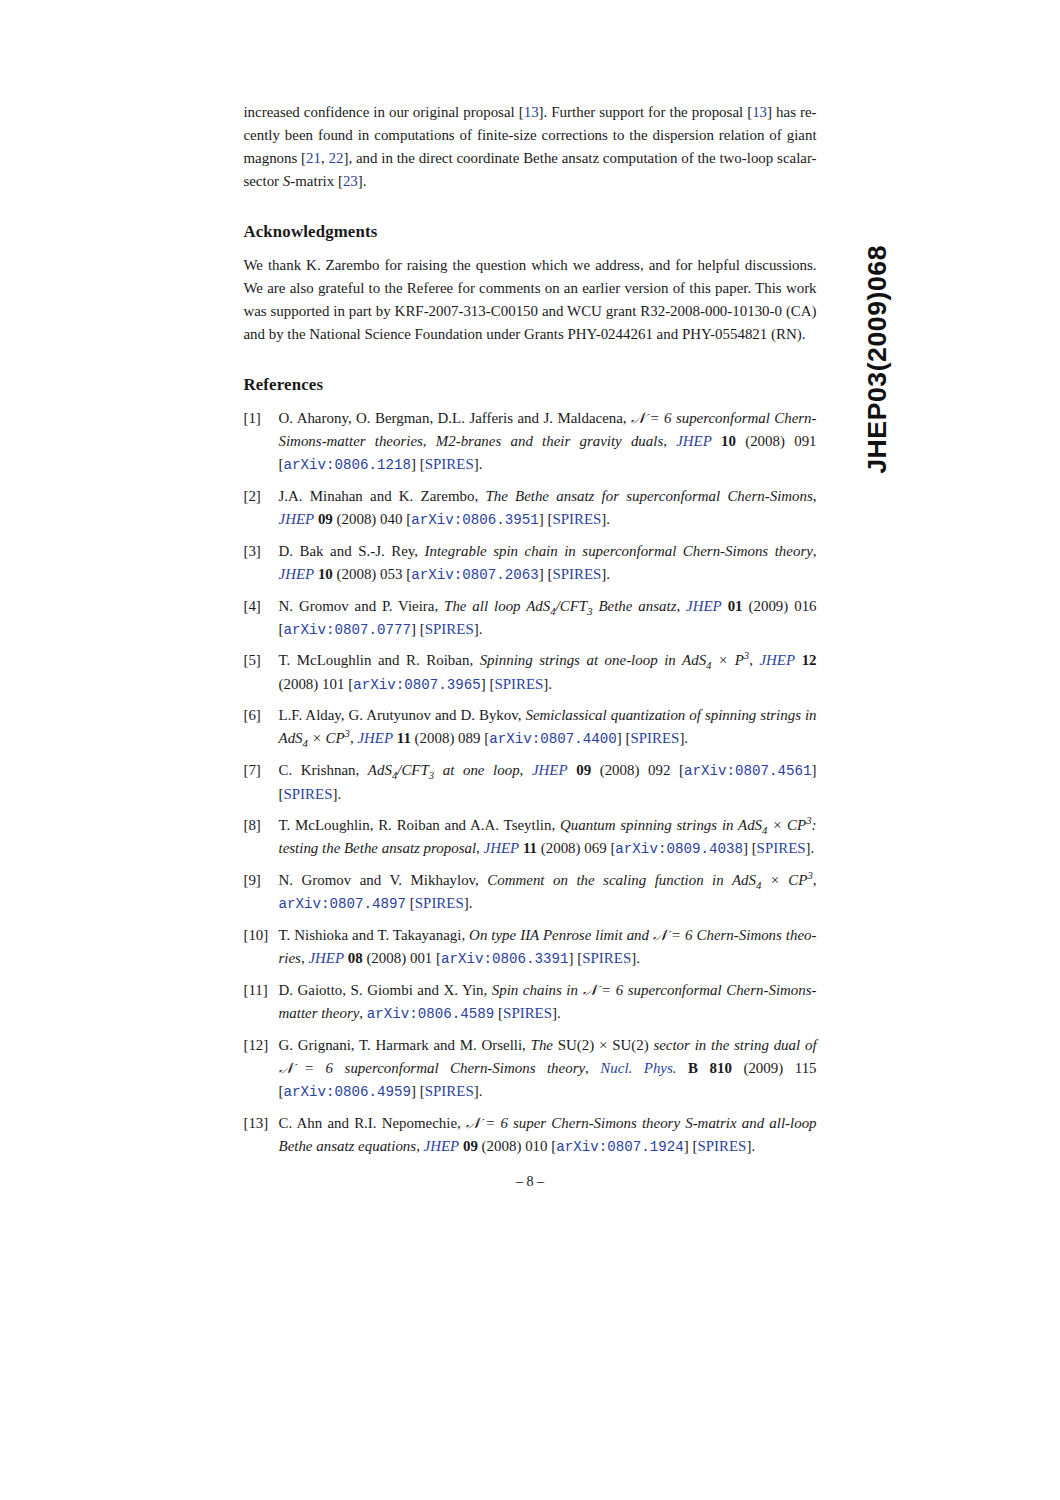JHEP03(2009)068
increased confidence in our original proposal [13]. Further support for the proposal [13] has recently been found in computations of finite-size corrections to the dispersion relation of giant magnons [21, 22], and in the direct coordinate Bethe ansatz computation of the two-loop scalar-sector S-matrix [23].
Acknowledgments
We thank K. Zarembo for raising the question which we address, and for helpful discussions. We are also grateful to the Referee for comments on an earlier version of this paper. This work was supported in part by KRF-2007-313-C00150 and WCU grant R32-2008-000-10130-0 (CA) and by the National Science Foundation under Grants PHY-0244261 and PHY-0554821 (RN).
References
[1] O. Aharony, O. Bergman, D.L. Jafferis and J. Maldacena, 𝒩 = 6 superconformal Chern-Simons-matter theories, M2-branes and their gravity duals, JHEP 10 (2008) 091 [arXiv:0806.1218] [SPIRES].
[2] J.A. Minahan and K. Zarembo, The Bethe ansatz for superconformal Chern-Simons, JHEP 09 (2008) 040 [arXiv:0806.3951] [SPIRES].
[3] D. Bak and S.-J. Rey, Integrable spin chain in superconformal Chern-Simons theory, JHEP 10 (2008) 053 [arXiv:0807.2063] [SPIRES].
[4] N. Gromov and P. Vieira, The all loop AdS4/CFT3 Bethe ansatz, JHEP 01 (2009) 016 [arXiv:0807.0777] [SPIRES].
[5] T. McLoughlin and R. Roiban, Spinning strings at one-loop in AdS4 × P3, JHEP 12 (2008) 101 [arXiv:0807.3965] [SPIRES].
[6] L.F. Alday, G. Arutyunov and D. Bykov, Semiclassical quantization of spinning strings in AdS4 × CP3, JHEP 11 (2008) 089 [arXiv:0807.4400] [SPIRES].
[7] C. Krishnan, AdS4/CFT3 at one loop, JHEP 09 (2008) 092 [arXiv:0807.4561] [SPIRES].
[8] T. McLoughlin, R. Roiban and A.A. Tseytlin, Quantum spinning strings in AdS4 × CP3: testing the Bethe ansatz proposal, JHEP 11 (2008) 069 [arXiv:0809.4038] [SPIRES].
[9] N. Gromov and V. Mikhaylov, Comment on the scaling function in AdS4 × CP3, arXiv:0807.4897 [SPIRES].
[10] T. Nishioka and T. Takayanagi, On type IIA Penrose limit and 𝒩 = 6 Chern-Simons theories, JHEP 08 (2008) 001 [arXiv:0806.3391] [SPIRES].
[11] D. Gaiotto, S. Giombi and X. Yin, Spin chains in 𝒩 = 6 superconformal Chern-Simons-matter theory, arXiv:0806.4589 [SPIRES].
[12] G. Grignani, T. Harmark and M. Orselli, The SU(2) × SU(2) sector in the string dual of 𝒩 = 6 superconformal Chern-Simons theory, Nucl. Phys. B 810 (2009) 115 [arXiv:0806.4959] [SPIRES].
[13] C. Ahn and R.I. Nepomechie, 𝒩 = 6 super Chern-Simons theory S-matrix and all-loop Bethe ansatz equations, JHEP 09 (2008) 010 [arXiv:0807.1924] [SPIRES].
– 8 –